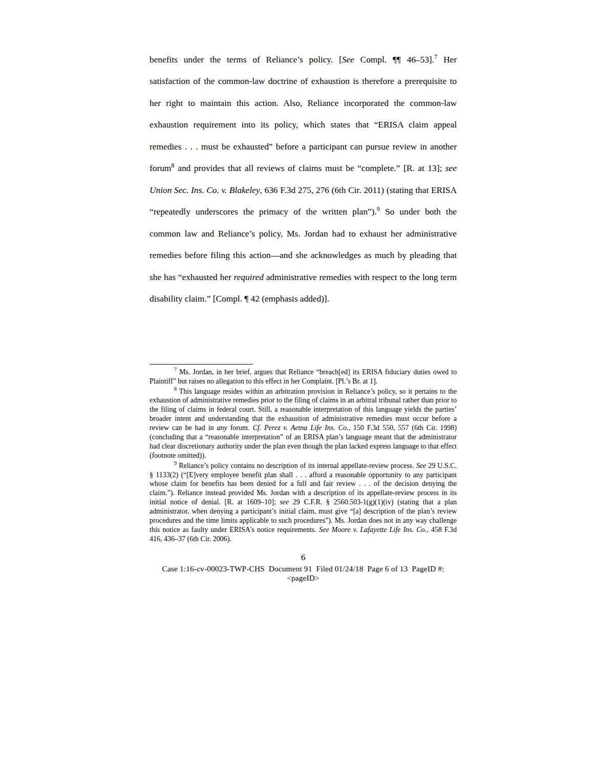benefits under the terms of Reliance’s policy. [See Compl. ¶¶ 46–53].7 Her satisfaction of the common-law doctrine of exhaustion is therefore a prerequisite to her right to maintain this action. Also, Reliance incorporated the common-law exhaustion requirement into its policy, which states that “ERISA claim appeal remedies . . . must be exhausted” before a participant can pursue review in another forum8 and provides that all reviews of claims must be “complete.” [R. at 13]; see Union Sec. Ins. Co. v. Blakeley, 636 F.3d 275, 276 (6th Cir. 2011) (stating that ERISA “repeatedly underscores the primacy of the written plan”).9 So under both the common law and Reliance’s policy, Ms. Jordan had to exhaust her administrative remedies before filing this action—and she acknowledges as much by pleading that she has “exhausted her required administrative remedies with respect to the long term disability claim.” [Compl. ¶ 42 (emphasis added)].
7 Ms. Jordan, in her brief, argues that Reliance “breach[ed] its ERISA fiduciary duties owed to Plaintiff” but raises no allegation to this effect in her Complaint. [Pl.’s Br. at 1].
8 This language resides within an arbitration provision in Reliance’s policy, so it pertains to the exhaustion of administrative remedies prior to the filing of claims in an arbitral tribunal rather than prior to the filing of claims in federal court. Still, a reasonable interpretation of this language yields the parties’ broader intent and understanding that the exhaustion of administrative remedies must occur before a review can be had in any forum. Cf. Perez v. Aetna Life Ins. Co., 150 F.3d 550, 557 (6th Cir. 1998) (concluding that a “reasonable interpretation” of an ERISA plan’s language meant that the administrator had clear discretionary authority under the plan even though the plan lacked express language to that effect (footnote omitted)).
9 Reliance’s policy contains no description of its internal appellate-review process. See 29 U.S.C. § 1133(2) (“[E]very employee benefit plan shall . . . afford a reasonable opportunity to any participant whose claim for benefits has been denied for a full and fair review . . . of the decision denying the claim.”). Reliance instead provided Ms. Jordan with a description of its appellate-review process in its initial notice of denial. [R. at 1609–10]; see 29 C.F.R. § 2560.503-1(g)(1)(iv) (stating that a plan administrator, when denying a participant’s initial claim, must give “[a] description of the plan’s review procedures and the time limits applicable to such procedures”). Ms. Jordan does not in any way challenge this notice as faulty under ERISA's notice requirements. See Moore v. Lafayette Life Ins. Co., 458 F.3d 416, 436–37 (6th Cir. 2006).
6
Case 1:16-cv-00023-TWP-CHS Document 91 Filed 01/24/18 Page 6 of 13 PageID #: <pageID>